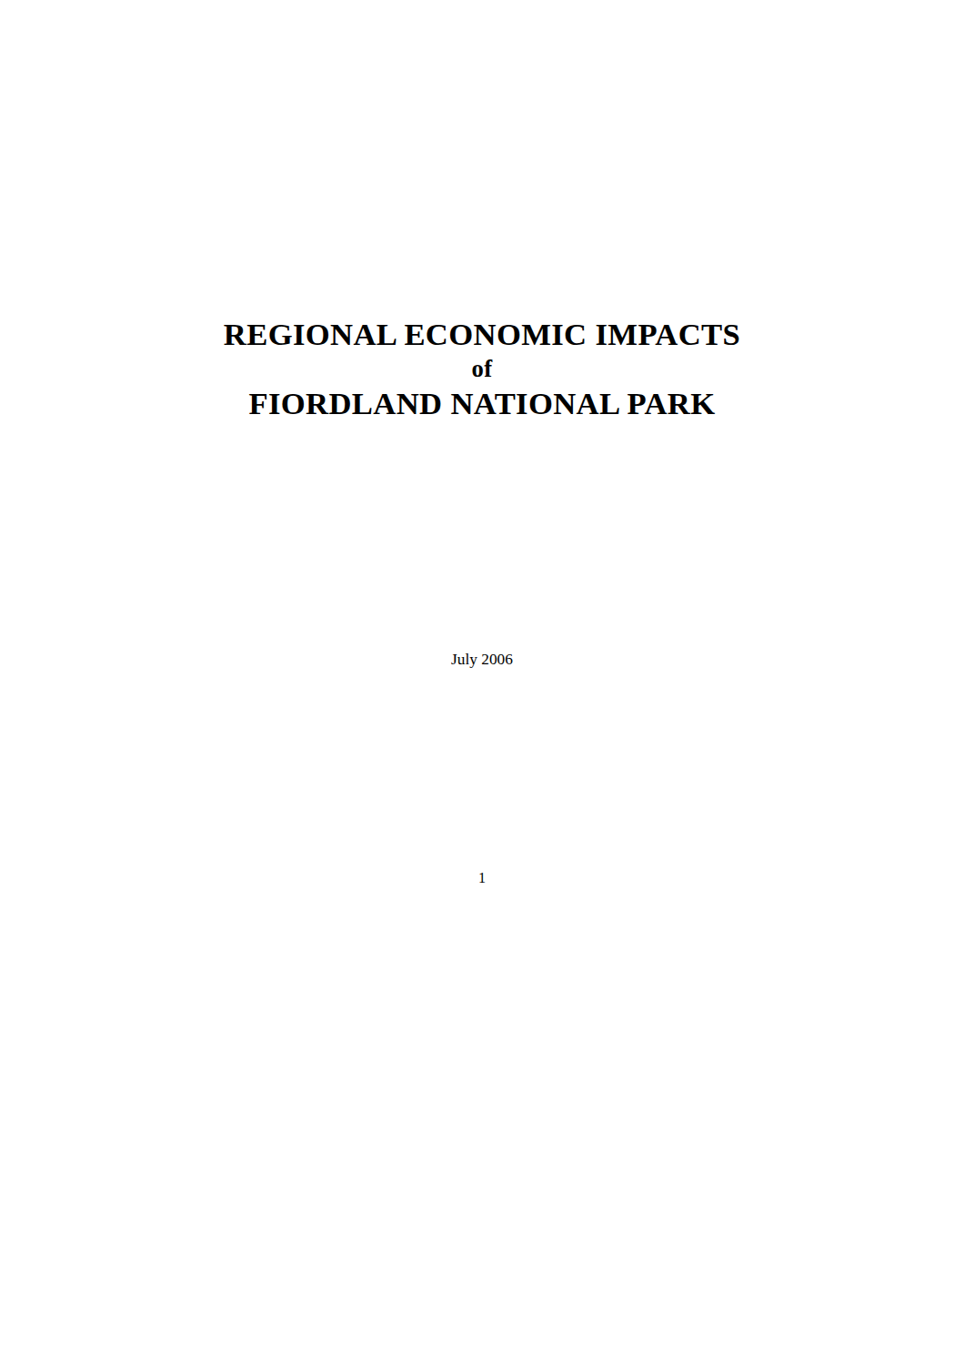REGIONAL ECONOMIC IMPACTS of FIORDLAND NATIONAL PARK
July 2006
1